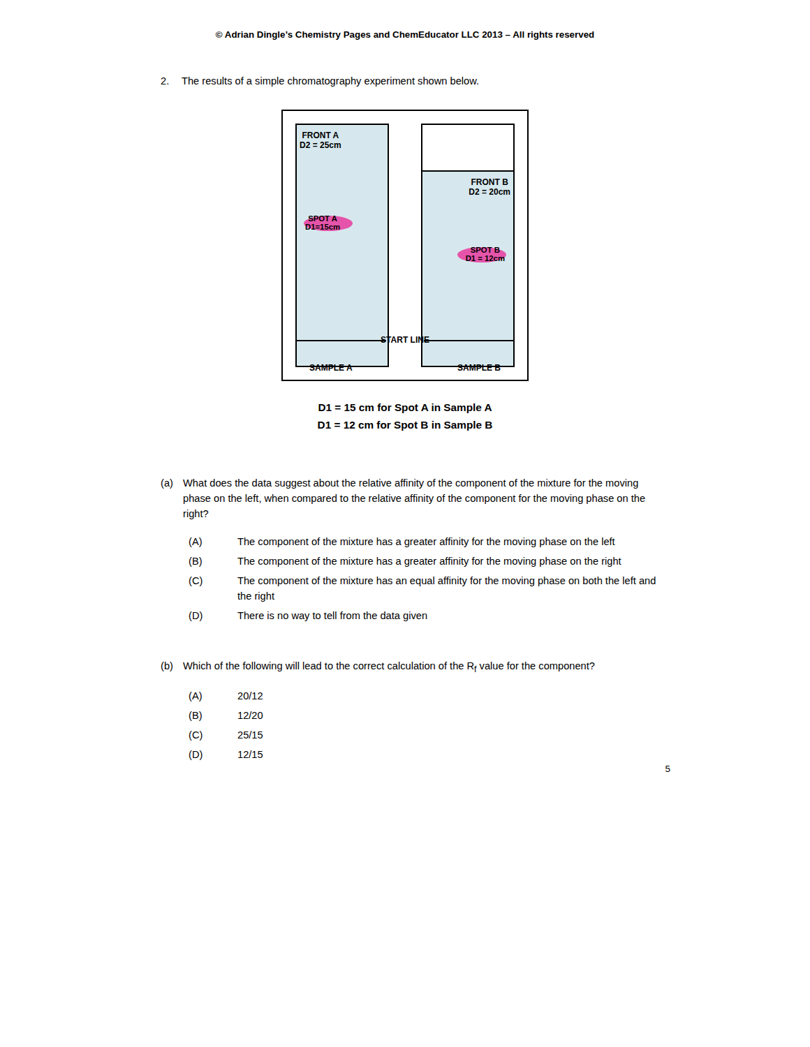© Adrian Dingle’s Chemistry Pages and ChemEducator LLC 2013 – All rights reserved
2. The results of a simple chromatography experiment shown below.
FRONT A
D2 = 25cm
FRONT B
D2 = 20cm
SPOT A
D1=15cm
SPOT B
D1 = 12cm
START LINE
SAMPLE A
SAMPLE B
D1 = 15 cm for Spot A in Sample A
D1 = 12 cm for Spot B in Sample B
(a) What does the data suggest about the relative affinity of the component of the mixture for the moving phase on the left, when compared to the relative affinity of the component for the moving phase on the right?
(A) The component of the mixture has a greater affinity for the moving phase on the left
(B) The component of the mixture has a greater affinity for the moving phase on the right
(C) The component of the mixture has an equal affinity for the moving phase on both the left and the right
(D) There is no way to tell from the data given
(b) Which of the following will lead to the correct calculation of the Rf value for the component?
(A) 20/12
(B) 12/20
(C) 25/15
(D) 12/15
5